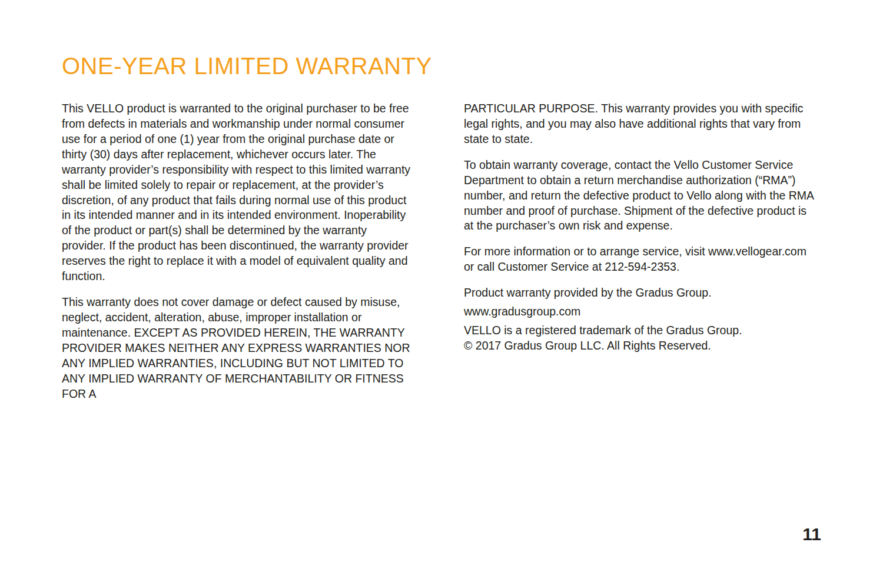ONE-YEAR LIMITED WARRANTY
This VELLO product is warranted to the original purchaser to be free from defects in materials and workmanship under normal consumer use for a period of one (1) year from the original purchase date or thirty (30) days after replacement, whichever occurs later. The warranty provider’s responsibility with respect to this limited warranty shall be limited solely to repair or replacement, at the provider’s discretion, of any product that fails during normal use of this product in its intended manner and in its intended environment. Inoperability of the product or part(s) shall be determined by the warranty provider. If the product has been discontinued, the warranty provider reserves the right to replace it with a model of equivalent quality and function.
This warranty does not cover damage or defect caused by misuse, neglect, accident, alteration, abuse, improper installation or maintenance. EXCEPT AS PROVIDED HEREIN, THE WARRANTY PROVIDER MAKES NEITHER ANY EXPRESS WARRANTIES NOR ANY IMPLIED WARRANTIES, INCLUDING BUT NOT LIMITED TO ANY IMPLIED WARRANTY OF MERCHANTABILITY OR FITNESS FOR A
PARTICULAR PURPOSE. This warranty provides you with specific legal rights, and you may also have additional rights that vary from state to state.
To obtain warranty coverage, contact the Vello Customer Service Department to obtain a return merchandise authorization (“RMA”) number, and return the defective product to Vello along with the RMA number and proof of purchase. Shipment of the defective product is at the purchaser’s own risk and expense.
For more information or to arrange service, visit www.vellogear.com or call Customer Service at 212-594-2353.
Product warranty provided by the Gradus Group.
www.gradusgroup.com
VELLO is a registered trademark of the Gradus Group.
© 2017 Gradus Group LLC. All Rights Reserved.
11